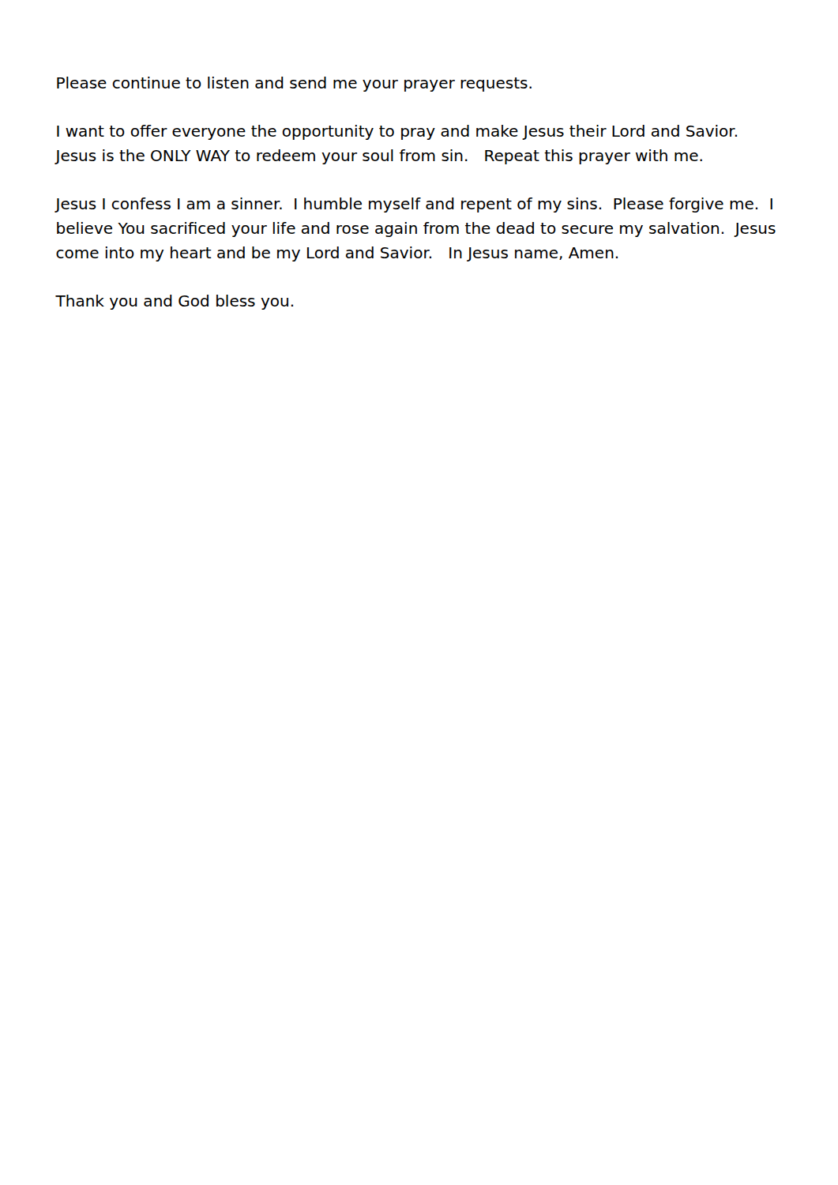Please continue to listen and send me your prayer requests.
I want to offer everyone the opportunity to pray and make Jesus their Lord and Savior. Jesus is the only way to redeem your soul from sin. Repeat this prayer with me.
Jesus I confess I am a sinner. I humble myself and repent of my sins. Please forgive me. I believe You sacrificed your life and rose again from the dead to secure my salvation. Jesus come into my heart and be my Lord and Savior. In Jesus name, Amen.
Thank you and God bless you.